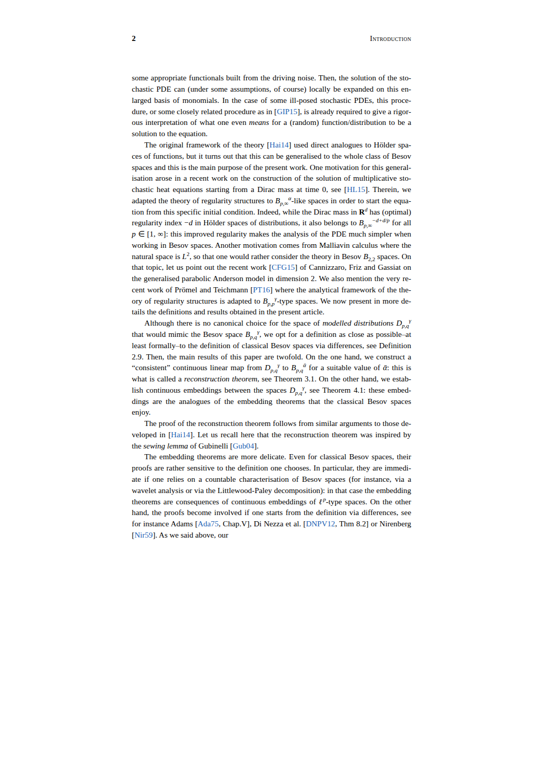2 Introduction
some appropriate functionals built from the driving noise. Then, the solution of the stochastic PDE can (under some assumptions, of course) locally be expanded on this enlarged basis of monomials. In the case of some ill-posed stochastic PDEs, this procedure, or some closely related procedure as in [GIP15], is already required to give a rigorous interpretation of what one even means for a (random) function/distribution to be a solution to the equation.
The original framework of the theory [Hai14] used direct analogues to Hölder spaces of functions, but it turns out that this can be generalised to the whole class of Besov spaces and this is the main purpose of the present work. One motivation for this generalisation arose in a recent work on the construction of the solution of multiplicative stochastic heat equations starting from a Dirac mass at time 0, see [HL15]. Therein, we adapted the theory of regularity structures to Bp,∞α-like spaces in order to start the equation from this specific initial condition. Indeed, while the Dirac mass in Rd has (optimal) regularity index −d in Hölder spaces of distributions, it also belongs to Bp,∞−d+d/p for all p ∈ [1, ∞]: this improved regularity makes the analysis of the PDE much simpler when working in Besov spaces. Another motivation comes from Malliavin calculus where the natural space is L2, so that one would rather consider the theory in Besov B2,2 spaces. On that topic, let us point out the recent work [CFG15] of Cannizzaro, Friz and Gassiat on the generalised parabolic Anderson model in dimension 2. We also mention the very recent work of Prömel and Teichmann [PT16] where the analytical framework of the theory of regularity structures is adapted to Bp,pγ-type spaces. We now present in more details the definitions and results obtained in the present article.
Although there is no canonical choice for the space of modelled distributions Dp,qγ that would mimic the Besov space Bp,qγ, we opt for a definition as close as possible–at least formally–to the definition of classical Besov spaces via differences, see Definition 2.9. Then, the main results of this paper are twofold. On the one hand, we construct a “consistent” continuous linear map from Dp,qγ to Bp,qᾱ for a suitable value of ᾱ: this is what is called a reconstruction theorem, see Theorem 3.1. On the other hand, we establish continuous embeddings between the spaces Dp,qγ, see Theorem 4.1: these embeddings are the analogues of the embedding theorems that the classical Besov spaces enjoy.
The proof of the reconstruction theorem follows from similar arguments to those developed in [Hai14]. Let us recall here that the reconstruction theorem was inspired by the sewing lemma of Gubinelli [Gub04].
The embedding theorems are more delicate. Even for classical Besov spaces, their proofs are rather sensitive to the definition one chooses. In particular, they are immediate if one relies on a countable characterisation of Besov spaces (for instance, via a wavelet analysis or via the Littlewood-Paley decomposition): in that case the embedding theorems are consequences of continuous embeddings of ℓp-type spaces. On the other hand, the proofs become involved if one starts from the definition via differences, see for instance Adams [Ada75, Chap.V], Di Nezza et al. [DNPV12, Thm 8.2] or Nirenberg [Nir59]. As we said above, our